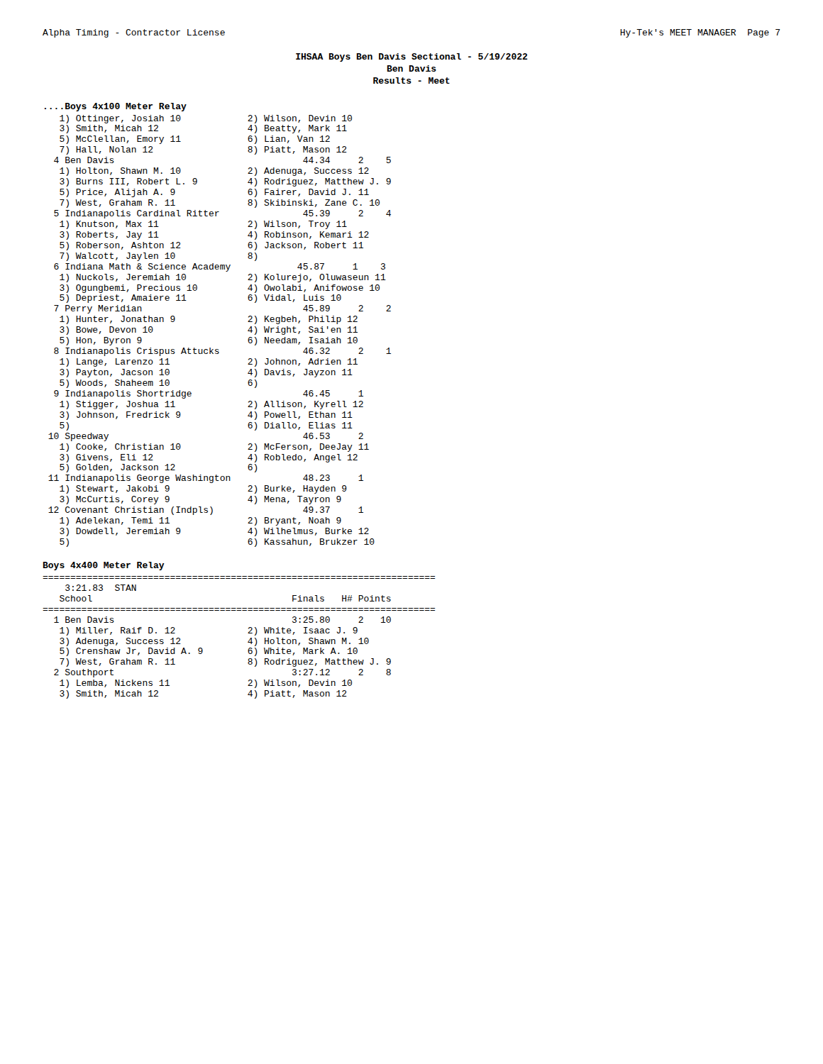Alpha Timing - Contractor License Hy-Tek's MEET MANAGER Page 7
IHSAA Boys Ben Davis Sectional - 5/19/2022
Ben Davis
Results - Meet
....Boys 4x100 Meter Relay
   1) Ottinger, Josiah 10            2) Wilson, Devin 10
   3) Smith, Micah 12                4) Beatty, Mark 11
   5) McClellan, Emory 11            6) Lian, Van 12
   7) Hall, Nolan 12                 8) Piatt, Mason 12
  4 Ben Davis                                  44.34     2    5
   1) Holton, Shawn M. 10            2) Adenuga, Success 12
   3) Burns III, Robert L. 9         4) Rodriguez, Matthew J. 9
   5) Price, Alijah A. 9             6) Fairer, David J. 11
   7) West, Graham R. 11             8) Skibinski, Zane C. 10
  5 Indianapolis Cardinal Ritter               45.39     2    4
   1) Knutson, Max 11                2) Wilson, Troy 11
   3) Roberts, Jay 11                4) Robinson, Kemari 12
   5) Roberson, Ashton 12            6) Jackson, Robert 11
   7) Walcott, Jaylen 10             8)
  6 Indiana Math & Science Academy            45.87     1    3
   1) Nuckols, Jeremiah 10           2) Kolurejo, Oluwaseun 11
   3) Ogungbemi, Precious 10         4) Owolabi, Anifowose 10
   5) Depriest, Amaiere 11           6) Vidal, Luis 10
  7 Perry Meridian                             45.89     2    2
   1) Hunter, Jonathan 9             2) Kegbeh, Philip 12
   3) Bowe, Devon 10                 4) Wright, Sai'en 11
   5) Hon, Byron 9                   6) Needam, Isaiah 10
  8 Indianapolis Crispus Attucks               46.32     2    1
   1) Lange, Larenzo 11              2) Johnon, Adrien 11
   3) Payton, Jacson 10              4) Davis, Jayzon 11
   5) Woods, Shaheem 10              6)
  9 Indianapolis Shortridge                    46.45     1
   1) Stigger, Joshua 11             2) Allison, Kyrell 12
   3) Johnson, Fredrick 9            4) Powell, Ethan 11
   5)                                6) Diallo, Elias 11
 10 Speedway                                   46.53     2
   1) Cooke, Christian 10            2) McFerson, DeeJay 11
   3) Givens, Eli 12                 4) Robledo, Angel 12
   5) Golden, Jackson 12             6)
 11 Indianapolis George Washington             48.23     1
   1) Stewart, Jakobi 9              2) Burke, Hayden 9
   3) McCurtis, Corey 9              4) Mena, Tayron 9
 12 Covenant Christian (Indpls)                49.37     1
   1) Adelekan, Temi 11              2) Bryant, Noah 9
   3) Dowdell, Jeremiah 9            4) Wilhelmus, Burke 12
   5)                                6) Kassahun, Brukzer 10
Boys 4x400 Meter Relay
=======================================================================
    3:21.83  STAN
   School                                    Finals   H# Points
=======================================================================
  1 Ben Davis                                3:25.80     2   10
   1) Miller, Raif D. 12             2) White, Isaac J. 9
   3) Adenuga, Success 12            4) Holton, Shawn M. 10
   5) Crenshaw Jr, David A. 9        6) White, Mark A. 10
   7) West, Graham R. 11             8) Rodriguez, Matthew J. 9
  2 Southport                                3:27.12     2    8
   1) Lemba, Nickens 11              2) Wilson, Devin 10
   3) Smith, Micah 12                4) Piatt, Mason 12